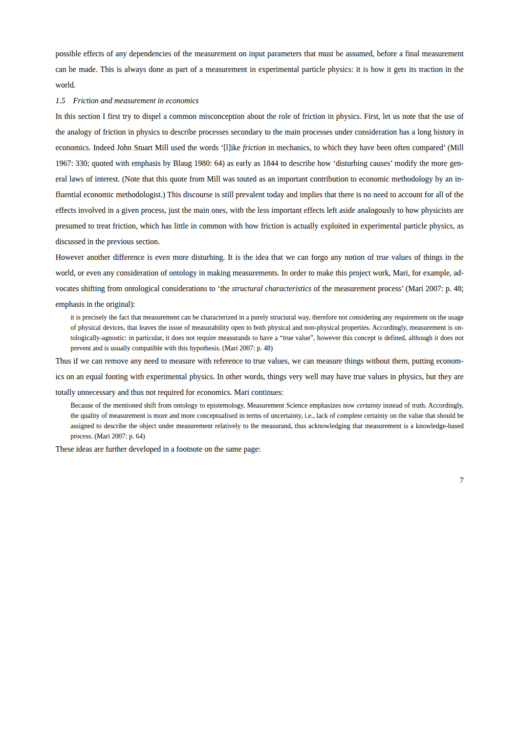possible effects of any dependencies of the measurement on input parameters that must be assumed, before a final measurement can be made. This is always done as part of a measurement in experimental particle physics: it is how it gets its traction in the world.
1.5 Friction and measurement in economics
In this section I first try to dispel a common misconception about the role of friction in physics. First, let us note that the use of the analogy of friction in physics to describe processes secondary to the main processes under consideration has a long history in economics. Indeed John Stuart Mill used the words ‘[l]ike friction in mechanics, to which they have been often compared’ (Mill 1967: 330; quoted with emphasis by Blaug 1980: 64) as early as 1844 to describe how ‘disturbing causes’ modify the more general laws of interest. (Note that this quote from Mill was touted as an important contribution to economic methodology by an influential economic methodologist.) This discourse is still prevalent today and implies that there is no need to account for all of the effects involved in a given process, just the main ones, with the less important effects left aside analogously to how physicists are presumed to treat friction, which has little in common with how friction is actually exploited in experimental particle physics, as discussed in the previous section.
However another difference is even more disturbing. It is the idea that we can forgo any notion of true values of things in the world, or even any consideration of ontology in making measurements. In order to make this project work, Mari, for example, advocates shifting from ontological considerations to ‘the structural characteristics of the measurement process’ (Mari 2007: p. 48; emphasis in the original):
it is precisely the fact that measurement can be characterized in a purely structural way, therefore not considering any requirement on the usage of physical devices, that leaves the issue of measurability open to both physical and non-physical properties. Accordingly, measurement is ontologically-agnostic: in particular, it does not require measurands to have a “true value”, however this concept is defined, although it does not prevent and is usually compatible with this hypothesis. (Mari 2007: p. 48)
Thus if we can remove any need to measure with reference to true values, we can measure things without them, putting economics on an equal footing with experimental physics. In other words, things very well may have true values in physics, but they are totally unnecessary and thus not required for economics. Mari continues:
Because of the mentioned shift from ontology to epistemology, Measurement Science emphasizes now certainty instead of truth. Accordingly, the quality of measurement is more and more conceptualised in terms of uncertainty, i.e., lack of complete certainty on the value that should be assigned to describe the object under measurement relatively to the measurand, thus acknowledging that measurement is a knowledge-based process. (Mari 2007: p. 64)
These ideas are further developed in a footnote on the same page:
7